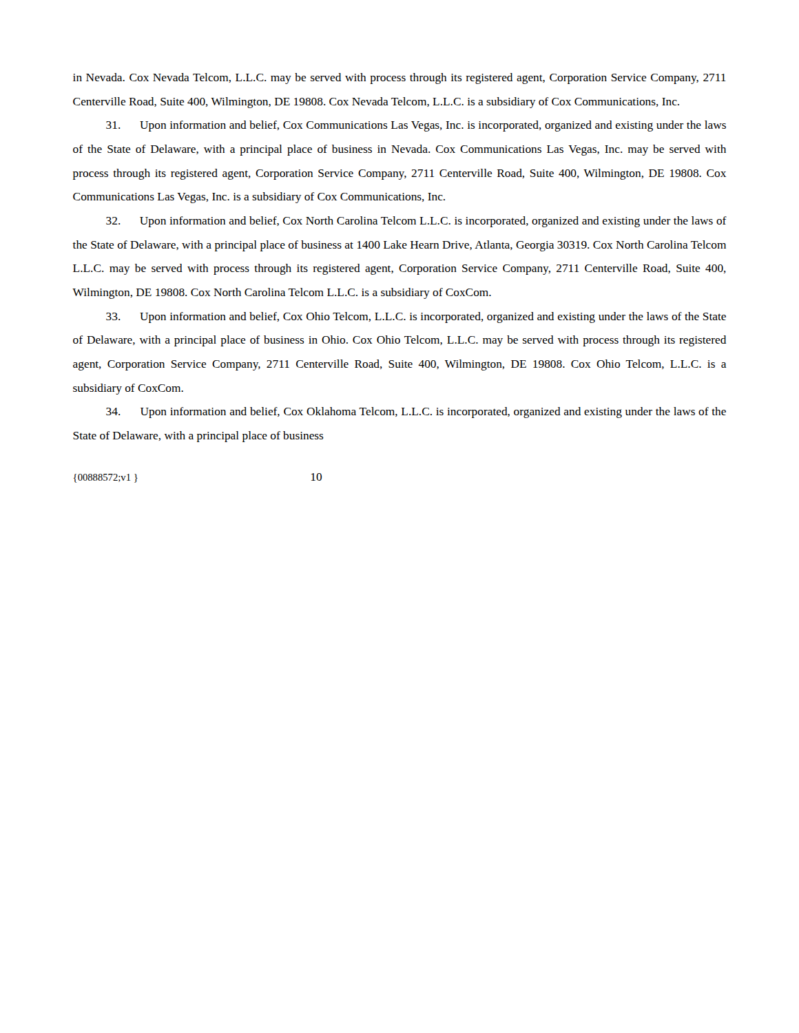in Nevada. Cox Nevada Telcom, L.L.C. may be served with process through its registered agent, Corporation Service Company, 2711 Centerville Road, Suite 400, Wilmington, DE 19808. Cox Nevada Telcom, L.L.C. is a subsidiary of Cox Communications, Inc.
31. Upon information and belief, Cox Communications Las Vegas, Inc. is incorporated, organized and existing under the laws of the State of Delaware, with a principal place of business in Nevada. Cox Communications Las Vegas, Inc. may be served with process through its registered agent, Corporation Service Company, 2711 Centerville Road, Suite 400, Wilmington, DE 19808. Cox Communications Las Vegas, Inc. is a subsidiary of Cox Communications, Inc.
32. Upon information and belief, Cox North Carolina Telcom L.L.C. is incorporated, organized and existing under the laws of the State of Delaware, with a principal place of business at 1400 Lake Hearn Drive, Atlanta, Georgia 30319. Cox North Carolina Telcom L.L.C. may be served with process through its registered agent, Corporation Service Company, 2711 Centerville Road, Suite 400, Wilmington, DE 19808. Cox North Carolina Telcom L.L.C. is a subsidiary of CoxCom.
33. Upon information and belief, Cox Ohio Telcom, L.L.C. is incorporated, organized and existing under the laws of the State of Delaware, with a principal place of business in Ohio. Cox Ohio Telcom, L.L.C. may be served with process through its registered agent, Corporation Service Company, 2711 Centerville Road, Suite 400, Wilmington, DE 19808. Cox Ohio Telcom, L.L.C. is a subsidiary of CoxCom.
34. Upon information and belief, Cox Oklahoma Telcom, L.L.C. is incorporated, organized and existing under the laws of the State of Delaware, with a principal place of business
{00888572;v1 } 10